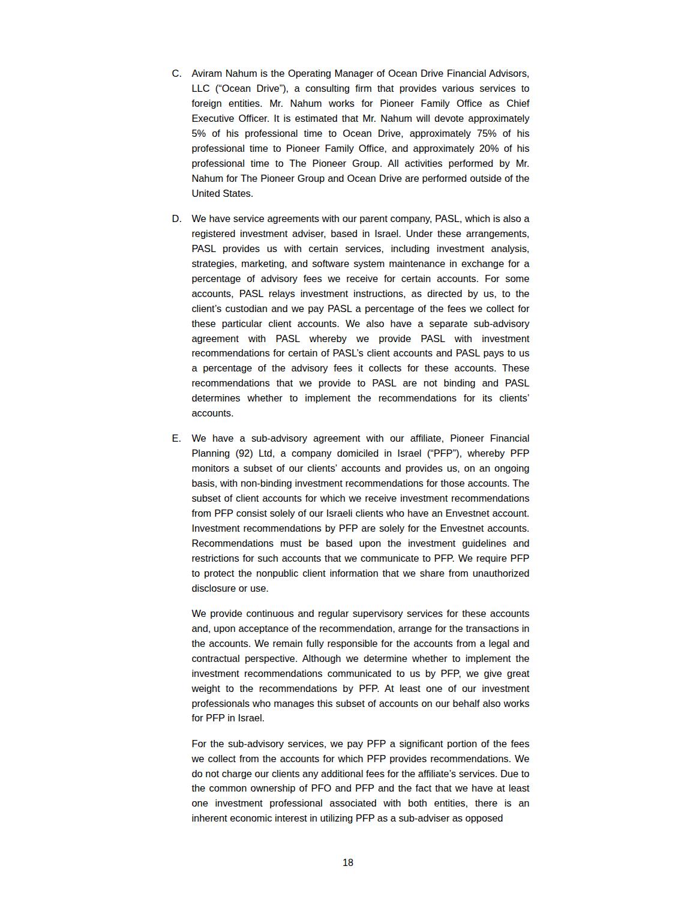C. Aviram Nahum is the Operating Manager of Ocean Drive Financial Advisors, LLC (“Ocean Drive”), a consulting firm that provides various services to foreign entities. Mr. Nahum works for Pioneer Family Office as Chief Executive Officer. It is estimated that Mr. Nahum will devote approximately 5% of his professional time to Ocean Drive, approximately 75% of his professional time to Pioneer Family Office, and approximately 20% of his professional time to The Pioneer Group. All activities performed by Mr. Nahum for The Pioneer Group and Ocean Drive are performed outside of the United States.
D. We have service agreements with our parent company, PASL, which is also a registered investment adviser, based in Israel. Under these arrangements, PASL provides us with certain services, including investment analysis, strategies, marketing, and software system maintenance in exchange for a percentage of advisory fees we receive for certain accounts. For some accounts, PASL relays investment instructions, as directed by us, to the client’s custodian and we pay PASL a percentage of the fees we collect for these particular client accounts. We also have a separate sub-advisory agreement with PASL whereby we provide PASL with investment recommendations for certain of PASL’s client accounts and PASL pays to us a percentage of the advisory fees it collects for these accounts. These recommendations that we provide to PASL are not binding and PASL determines whether to implement the recommendations for its clients’ accounts.
E. We have a sub-advisory agreement with our affiliate, Pioneer Financial Planning (92) Ltd, a company domiciled in Israel (“PFP”), whereby PFP monitors a subset of our clients’ accounts and provides us, on an ongoing basis, with non-binding investment recommendations for those accounts. The subset of client accounts for which we receive investment recommendations from PFP consist solely of our Israeli clients who have an Envestnet account. Investment recommendations by PFP are solely for the Envestnet accounts. Recommendations must be based upon the investment guidelines and restrictions for such accounts that we communicate to PFP. We require PFP to protect the nonpublic client information that we share from unauthorized disclosure or use.
We provide continuous and regular supervisory services for these accounts and, upon acceptance of the recommendation, arrange for the transactions in the accounts. We remain fully responsible for the accounts from a legal and contractual perspective. Although we determine whether to implement the investment recommendations communicated to us by PFP, we give great weight to the recommendations by PFP. At least one of our investment professionals who manages this subset of accounts on our behalf also works for PFP in Israel.
For the sub-advisory services, we pay PFP a significant portion of the fees we collect from the accounts for which PFP provides recommendations. We do not charge our clients any additional fees for the affiliate’s services. Due to the common ownership of PFO and PFP and the fact that we have at least one investment professional associated with both entities, there is an inherent economic interest in utilizing PFP as a sub-adviser as opposed
18